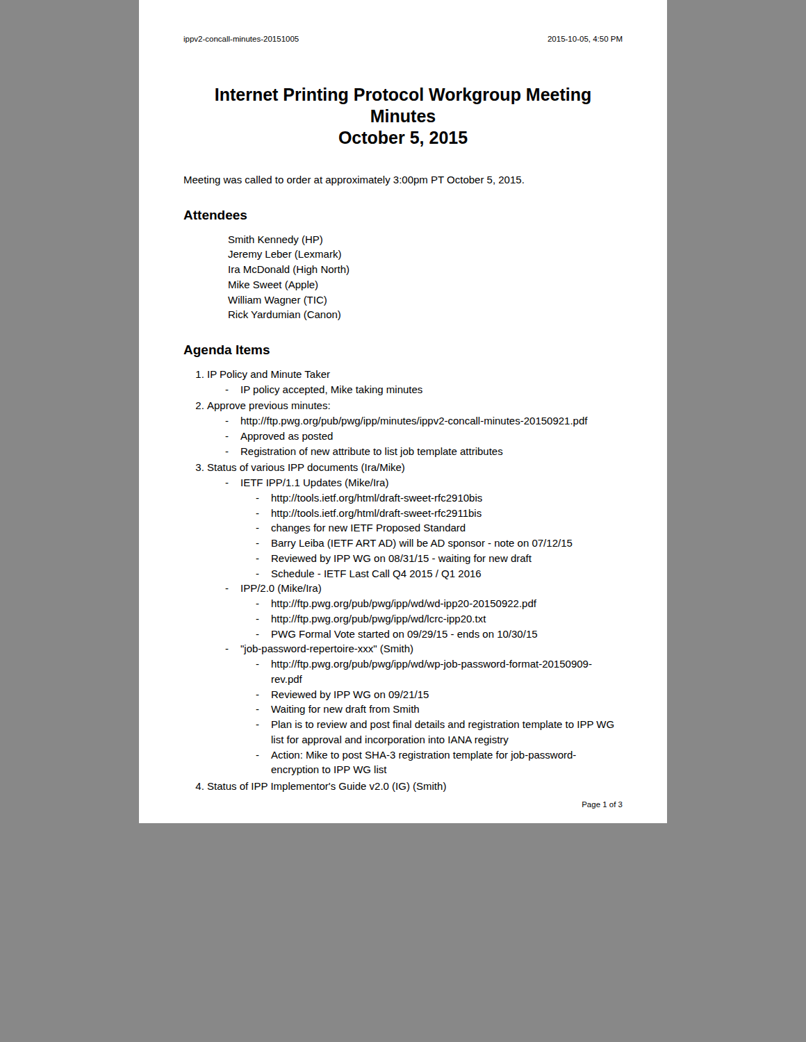ippv2-concall-minutes-20151005 2015-10-05, 4:50 PM
Internet Printing Protocol Workgroup Meeting Minutes
October 5, 2015
Meeting was called to order at approximately 3:00pm PT October 5, 2015.
Attendees
Smith Kennedy (HP)
Jeremy Leber (Lexmark)
Ira McDonald (High North)
Mike Sweet (Apple)
William Wagner (TIC)
Rick Yardumian (Canon)
Agenda Items
IP Policy and Minute Taker
IP policy accepted, Mike taking minutes
Approve previous minutes:
http://ftp.pwg.org/pub/pwg/ipp/minutes/ippv2-concall-minutes-20150921.pdf
Approved as posted
Registration of new attribute to list job template attributes
Status of various IPP documents (Ira/Mike)
IETF IPP/1.1 Updates (Mike/Ira)
http://tools.ietf.org/html/draft-sweet-rfc2910bis
http://tools.ietf.org/html/draft-sweet-rfc2911bis
changes for new IETF Proposed Standard
Barry Leiba (IETF ART AD) will be AD sponsor - note on 07/12/15
Reviewed by IPP WG on 08/31/15 - waiting for new draft
Schedule - IETF Last Call Q4 2015 / Q1 2016
IPP/2.0 (Mike/Ira)
http://ftp.pwg.org/pub/pwg/ipp/wd/wd-ipp20-20150922.pdf
http://ftp.pwg.org/pub/pwg/ipp/wd/lcrc-ipp20.txt
PWG Formal Vote started on 09/29/15 - ends on 10/30/15
"job-password-repertoire-xxx" (Smith)
http://ftp.pwg.org/pub/pwg/ipp/wd/wp-job-password-format-20150909-rev.pdf
Reviewed by IPP WG on 09/21/15
Waiting for new draft from Smith
Plan is to review and post final details and registration template to IPP WG list for approval and incorporation into IANA registry
Action: Mike to post SHA-3 registration template for job-password-encryption to IPP WG list
Status of IPP Implementor's Guide v2.0 (IG) (Smith)
Page 1 of 3